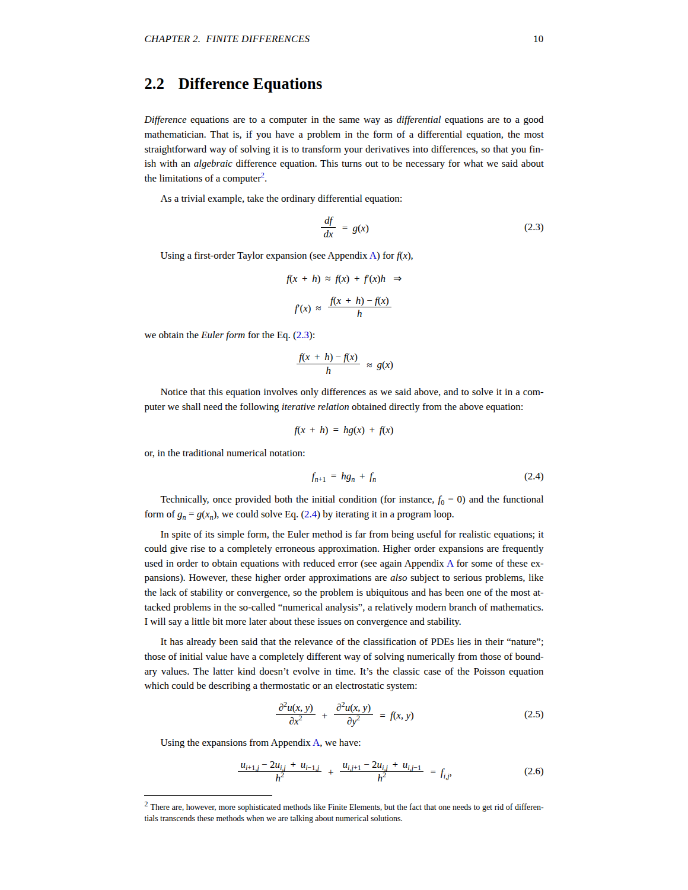CHAPTER 2. FINITE DIFFERENCES 10
2.2 Difference Equations
Difference equations are to a computer in the same way as differential equations are to a good mathematician. That is, if you have a problem in the form of a differential equation, the most straightforward way of solving it is to transform your derivatives into differences, so that you finish with an algebraic difference equation. This turns out to be necessary for what we said about the limitations of a computer2.
As a trivial example, take the ordinary differential equation:
df dx = g(x) (2.3)
Using a first-order Taylor expansion (see Appendix A) for f(x),
f(x + h) ≈ f(x) + f′(x)h ⇒
f′(x) ≈ f(x + h) − f(x) h
we obtain the Euler form for the Eq. (2.3):
f(x + h) − f(x) h ≈ g(x)
Notice that this equation involves only differences as we said above, and to solve it in a computer we shall need the following iterative relation obtained directly from the above equation:
f(x + h) = hg(x) + f(x)
or, in the traditional numerical notation:
fn+1 = hgn + fn (2.4)
Technically, once provided both the initial condition (for instance, f0 = 0) and the functional form of gn = g(xn), we could solve Eq. (2.4) by iterating it in a program loop.
In spite of its simple form, the Euler method is far from being useful for realistic equations; it could give rise to a completely erroneous approximation. Higher order expansions are frequently used in order to obtain equations with reduced error (see again Appendix A for some of these expansions). However, these higher order approximations are also subject to serious problems, like the lack of stability or convergence, so the problem is ubiquitous and has been one of the most attacked problems in the so-called “numerical analysis”, a relatively modern branch of mathematics. I will say a little bit more later about these issues on convergence and stability.
It has already been said that the relevance of the classification of PDEs lies in their “nature”; those of initial value have a completely different way of solving numerically from those of boundary values. The latter kind doesn’t evolve in time. It’s the classic case of the Poisson equation which could be describing a thermostatic or an electrostatic system:
∂2u(x, y) ∂x2 + ∂2u(x, y) ∂y2 = f(x, y) (2.5)
Using the expansions from Appendix A, we have:
ui+1,j − 2ui,j + ui−1,j h2 + ui,j+1 − 2ui,j + ui,j−1 h2 = fi,j, (2.6)
2 There are, however, more sophisticated methods like Finite Elements, but the fact that one needs to get rid of differentials transcends these methods when we are talking about numerical solutions.